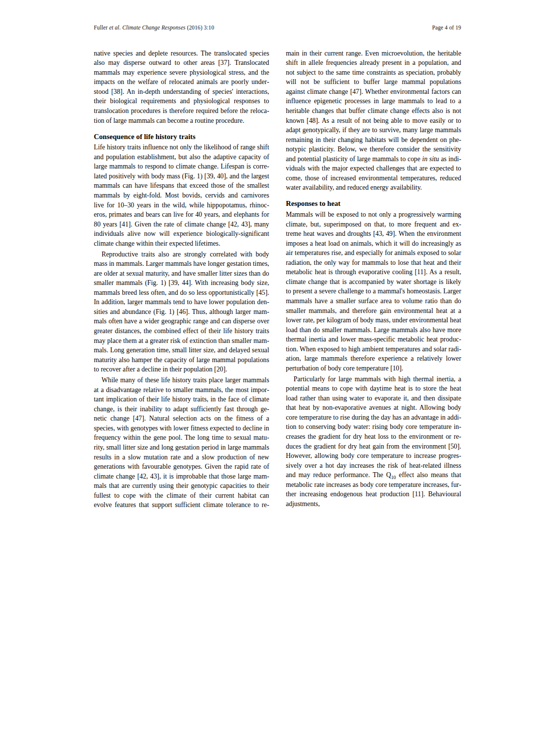Fuller et al. Climate Change Responses (2016) 3:10
Page 4 of 19
native species and deplete resources. The translocated species also may disperse outward to other areas [37]. Translocated mammals may experience severe physiological stress, and the impacts on the welfare of relocated animals are poorly understood [38]. An in-depth understanding of species' interactions, their biological requirements and physiological responses to translocation procedures is therefore required before the relocation of large mammals can become a routine procedure.
Consequence of life history traits
Life history traits influence not only the likelihood of range shift and population establishment, but also the adaptive capacity of large mammals to respond to climate change. Lifespan is correlated positively with body mass (Fig. 1) [39, 40], and the largest mammals can have lifespans that exceed those of the smallest mammals by eight-fold. Most bovids, cervids and carnivores live for 10–30 years in the wild, while hippopotamus, rhinoceros, primates and bears can live for 40 years, and elephants for 80 years [41]. Given the rate of climate change [42, 43], many individuals alive now will experience biologically-significant climate change within their expected lifetimes.
Reproductive traits also are strongly correlated with body mass in mammals. Larger mammals have longer gestation times, are older at sexual maturity, and have smaller litter sizes than do smaller mammals (Fig. 1) [39, 44]. With increasing body size, mammals breed less often, and do so less opportunistically [45]. In addition, larger mammals tend to have lower population densities and abundance (Fig. 1) [46]. Thus, although larger mammals often have a wider geographic range and can disperse over greater distances, the combined effect of their life history traits may place them at a greater risk of extinction than smaller mammals. Long generation time, small litter size, and delayed sexual maturity also hamper the capacity of large mammal populations to recover after a decline in their population [20].
While many of these life history traits place larger mammals at a disadvantage relative to smaller mammals, the most important implication of their life history traits, in the face of climate change, is their inability to adapt sufficiently fast through genetic change [47]. Natural selection acts on the fitness of a species, with genotypes with lower fitness expected to decline in frequency within the gene pool. The long time to sexual maturity, small litter size and long gestation period in large mammals results in a slow mutation rate and a slow production of new generations with favourable genotypes. Given the rapid rate of climate change [42, 43], it is improbable that those large mammals that are currently using their genotypic capacities to their fullest to cope with the climate of their current habitat can evolve features that support sufficient climate tolerance to remain in their current range. Even microevolution, the heritable shift in allele frequencies already present in a population, and not subject to the same time constraints as speciation, probably will not be sufficient to buffer large mammal populations against climate change [47]. Whether environmental factors can influence epigenetic processes in large mammals to lead to a heritable changes that buffer climate change effects also is not known [48]. As a result of not being able to move easily or to adapt genotypically, if they are to survive, many large mammals remaining in their changing habitats will be dependent on phenotypic plasticity. Below, we therefore consider the sensitivity and potential plasticity of large mammals to cope in situ as individuals with the major expected challenges that are expected to come, those of increased environmental temperatures, reduced water availability, and reduced energy availability.
Responses to heat
Mammals will be exposed to not only a progressively warming climate, but, superimposed on that, to more frequent and extreme heat waves and droughts [43, 49]. When the environment imposes a heat load on animals, which it will do increasingly as air temperatures rise, and especially for animals exposed to solar radiation, the only way for mammals to lose that heat and their metabolic heat is through evaporative cooling [11]. As a result, climate change that is accompanied by water shortage is likely to present a severe challenge to a mammal's homeostasis. Larger mammals have a smaller surface area to volume ratio than do smaller mammals, and therefore gain environmental heat at a lower rate, per kilogram of body mass, under environmental heat load than do smaller mammals. Large mammals also have more thermal inertia and lower mass-specific metabolic heat production. When exposed to high ambient temperatures and solar radiation, large mammals therefore experience a relatively lower perturbation of body core temperature [10].
Particularly for large mammals with high thermal inertia, a potential means to cope with daytime heat is to store the heat load rather than using water to evaporate it, and then dissipate that heat by non-evaporative avenues at night. Allowing body core temperature to rise during the day has an advantage in addition to conserving body water: rising body core temperature increases the gradient for dry heat loss to the environment or reduces the gradient for dry heat gain from the environment [50]. However, allowing body core temperature to increase progressively over a hot day increases the risk of heat-related illness and may reduce performance. The Q10 effect also means that metabolic rate increases as body core temperature increases, further increasing endogenous heat production [11]. Behavioural adjustments,